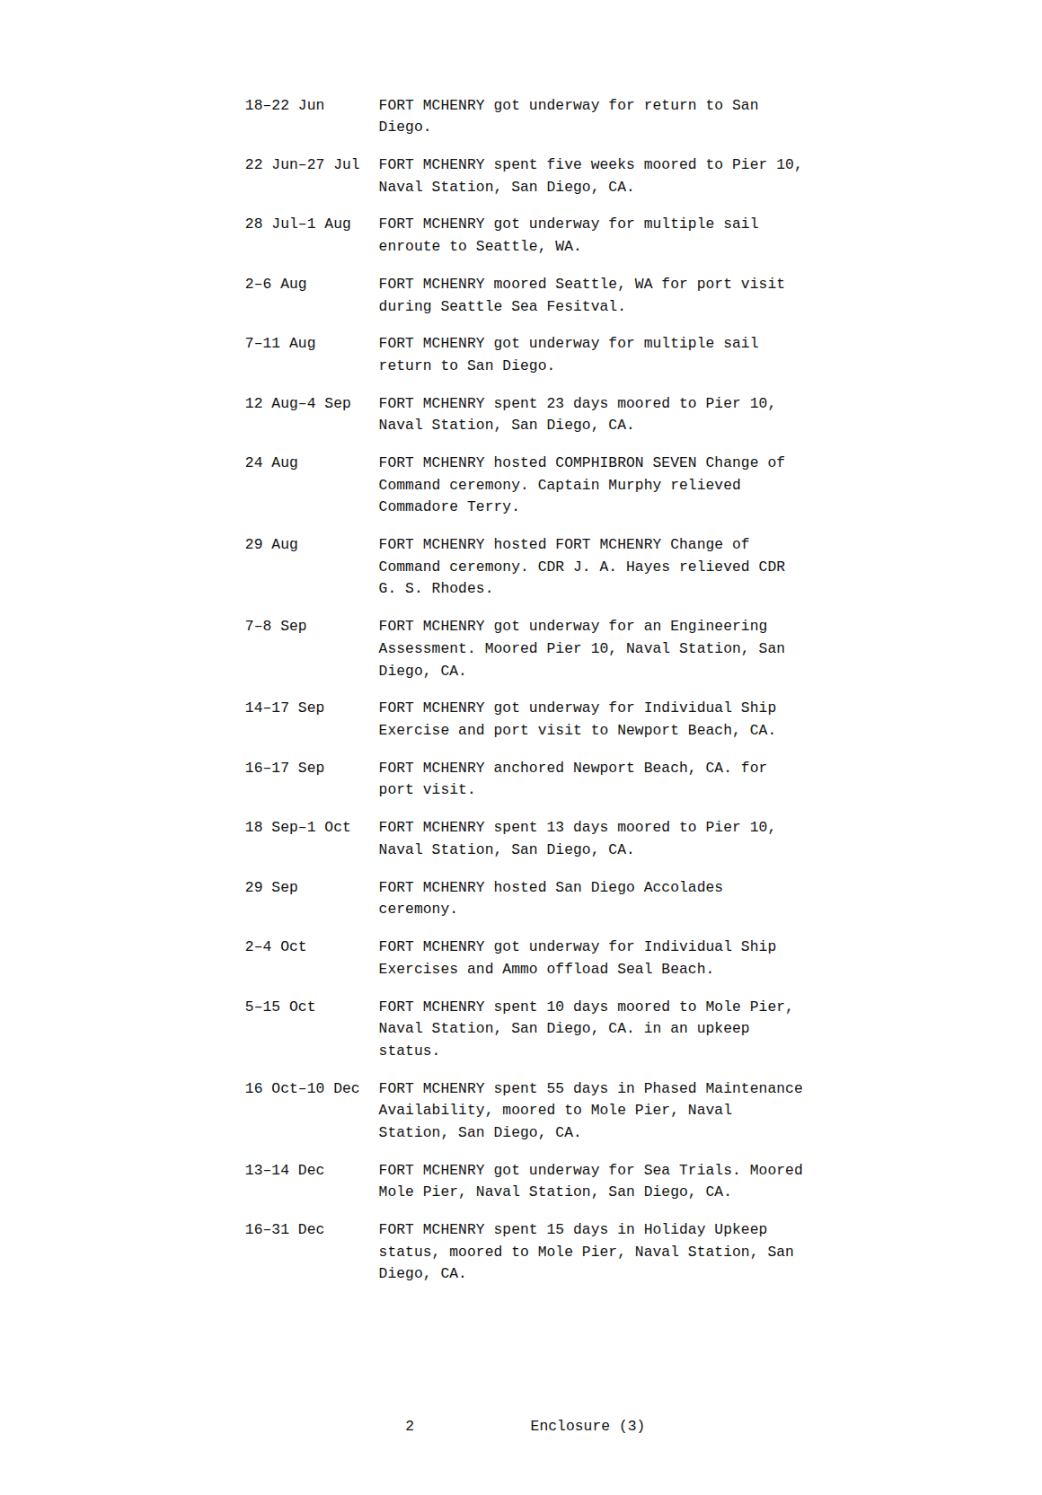| 18–22 Jun | FORT MCHENRY got underway for return to San Diego. |
| 22 Jun–27 Jul | FORT MCHENRY spent five weeks moored to Pier 10, Naval Station, San Diego, CA. |
| 28 Jul–1 Aug | FORT MCHENRY got underway for multiple sail enroute to Seattle, WA. |
| 2–6 Aug | FORT MCHENRY moored Seattle, WA for port visit during Seattle Sea Fesitval. |
| 7–11 Aug | FORT MCHENRY got underway for multiple sail return to San Diego. |
| 12 Aug–4 Sep | FORT MCHENRY spent 23 days moored to Pier 10, Naval Station, San Diego, CA. |
| 24 Aug | FORT MCHENRY hosted COMPHIBRON SEVEN Change of Command ceremony. Captain Murphy relieved Commadore Terry. |
| 29 Aug | FORT MCHENRY hosted FORT MCHENRY Change of Command ceremony. CDR J. A. Hayes relieved CDR G. S. Rhodes. |
| 7–8 Sep | FORT MCHENRY got underway for an Engineering Assessment. Moored Pier 10, Naval Station, San Diego, CA. |
| 14–17 Sep | FORT MCHENRY got underway for Individual Ship Exercise and port visit to Newport Beach, CA. |
| 16–17 Sep | FORT MCHENRY anchored Newport Beach, CA. for port visit. |
| 18 Sep–1 Oct | FORT MCHENRY spent 13 days moored to Pier 10, Naval Station, San Diego, CA. |
| 29 Sep | FORT MCHENRY hosted San Diego Accolades ceremony. |
| 2–4 Oct | FORT MCHENRY got underway for Individual Ship Exercises and Ammo offload Seal Beach. |
| 5–15 Oct | FORT MCHENRY spent 10 days moored to Mole Pier, Naval Station, San Diego, CA. in an upkeep status. |
| 16 Oct–10 Dec | FORT MCHENRY spent 55 days in Phased Maintenance Availability, moored to Mole Pier, Naval Station, San Diego, CA. |
| 13–14 Dec | FORT MCHENRY got underway for Sea Trials. Moored Mole Pier, Naval Station, San Diego, CA. |
| 16–31 Dec | FORT MCHENRY spent 15 days in Holiday Upkeep status, moored to Mole Pier, Naval Station, San Diego, CA. |
2 Enclosure (3)